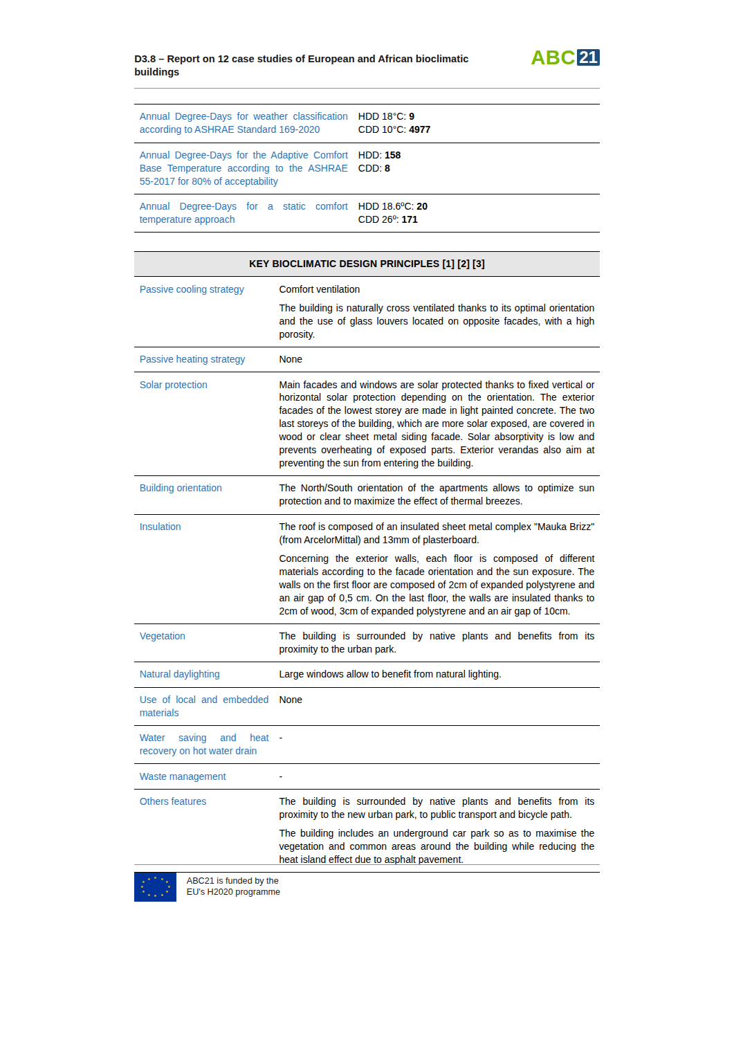D3.8 – Report on 12 case studies of European and African bioclimatic buildings
ABC 21
| Annual Degree-Days for weather classification according to ASHRAE Standard 169-2020 | HDD 18°C: 9 CDD 10°C: 4977 |
| Annual Degree-Days for the Adaptive Comfort Base Temperature according to the ASHRAE 55-2017 for 80% of acceptability | HDD: 158 CDD: 8 |
| Annual Degree-Days for a static comfort temperature approach | HDD 18.6ºC: 20 CDD 26º: 171 |
KEY BIOCLIMATIC DESIGN PRINCIPLES [1] [2] [3]
| Passive cooling strategy | Comfort ventilation The building is naturally cross ventilated thanks to its optimal orientation and the use of glass louvers located on opposite facades, with a high porosity. |
| Passive heating strategy | None |
| Solar protection | Main facades and windows are solar protected thanks to fixed vertical or horizontal solar protection depending on the orientation. The exterior facades of the lowest storey are made in light painted concrete. The two last storeys of the building, which are more solar exposed, are covered in wood or clear sheet metal siding facade. Solar absorptivity is low and prevents overheating of exposed parts. Exterior verandas also aim at preventing the sun from entering the building. |
| Building orientation | The North/South orientation of the apartments allows to optimize sun protection and to maximize the effect of thermal breezes. |
| Insulation | The roof is composed of an insulated sheet metal complex "Mauka Brizz" (from ArcelorMittal) and 13mm of plasterboard. Concerning the exterior walls, each floor is composed of different materials according to the facade orientation and the sun exposure. The walls on the first floor are composed of 2cm of expanded polystyrene and an air gap of 0,5 cm. On the last floor, the walls are insulated thanks to 2cm of wood, 3cm of expanded polystyrene and an air gap of 10cm. |
| Vegetation | The building is surrounded by native plants and benefits from its proximity to the urban park. |
| Natural daylighting | Large windows allow to benefit from natural lighting. |
| Use of local and embedded materials | None |
| Water saving and heat recovery on hot water drain | - |
| Waste management | - |
| Others features | The building is surrounded by native plants and benefits from its proximity to the new urban park, to public transport and bicycle path. The building includes an underground car park so as to maximise the vegetation and common areas around the building while reducing the heat island effect due to asphalt pavement. |
★ ★ ★ ★ ★ ★ ★ ★ ★ ★ ★ ★
ABC21 is funded by the
EU's H2020 programme